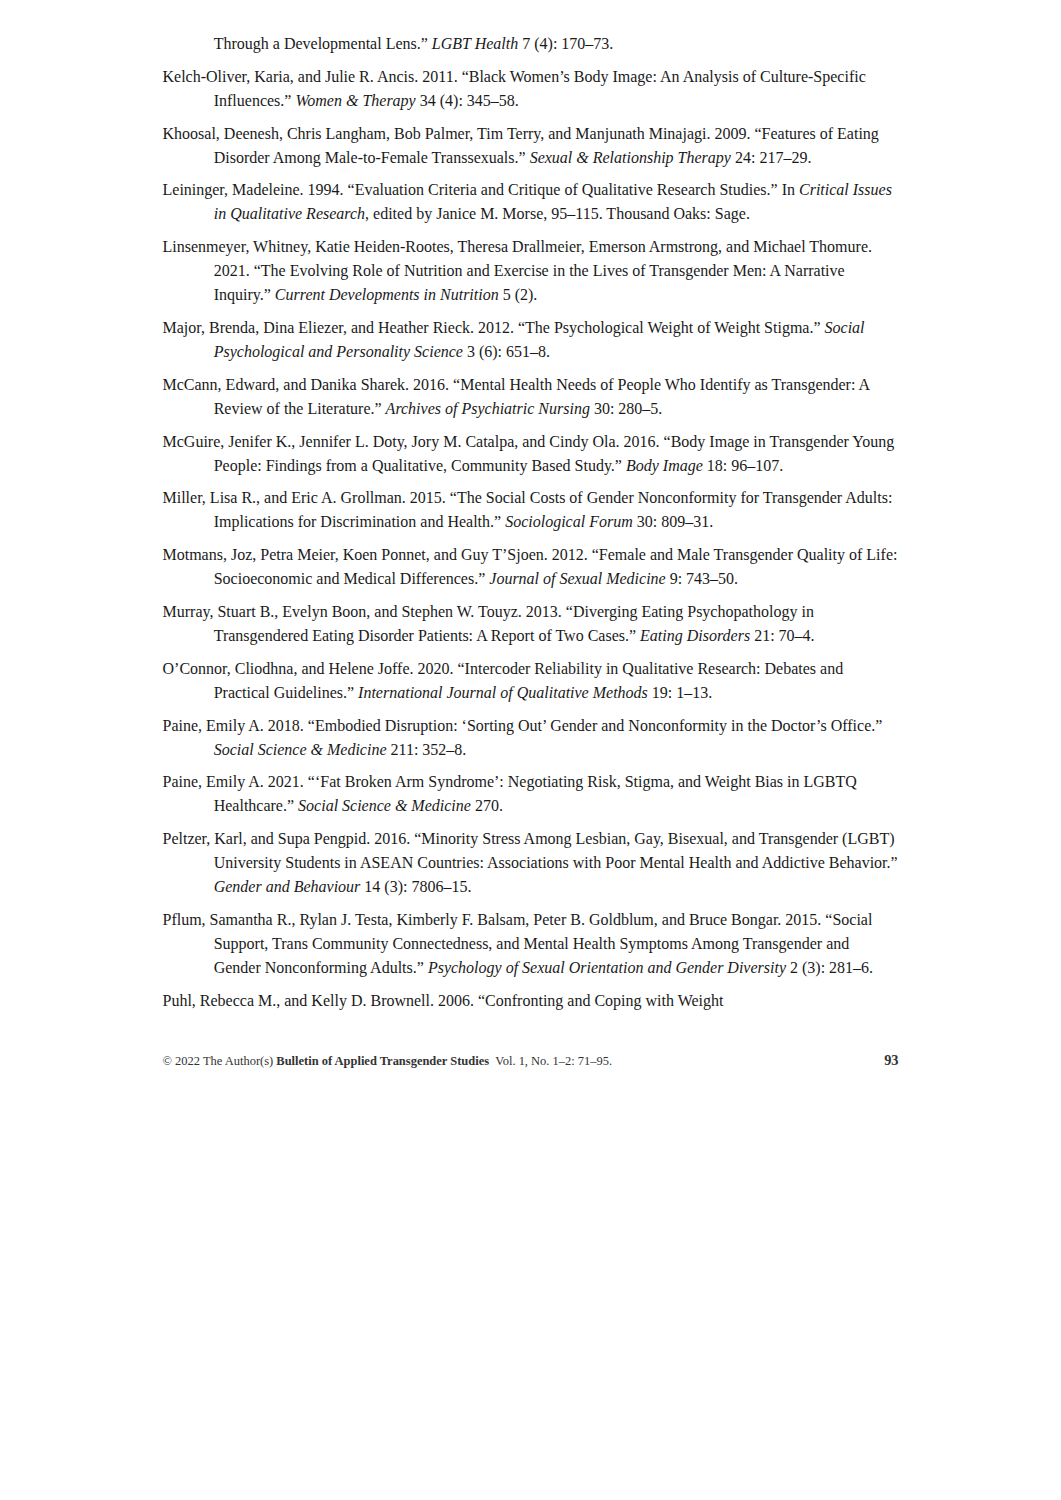Through a Developmental Lens.” LGBT Health 7 (4): 170–73.
Kelch-Oliver, Karia, and Julie R. Ancis. 2011. “Black Women’s Body Image: An Analysis of Culture-Specific Influences.” Women & Therapy 34 (4): 345–58.
Khoosal, Deenesh, Chris Langham, Bob Palmer, Tim Terry, and Manjunath Minajagi. 2009. “Features of Eating Disorder Among Male-to-Female Transsexuals.” Sexual & Relationship Therapy 24: 217–29.
Leininger, Madeleine. 1994. “Evaluation Criteria and Critique of Qualitative Research Studies.” In Critical Issues in Qualitative Research, edited by Janice M. Morse, 95–115. Thousand Oaks: Sage.
Linsenmeyer, Whitney, Katie Heiden-Rootes, Theresa Drallmeier, Emerson Armstrong, and Michael Thomure. 2021. “The Evolving Role of Nutrition and Exercise in the Lives of Transgender Men: A Narrative Inquiry.” Current Developments in Nutrition 5 (2).
Major, Brenda, Dina Eliezer, and Heather Rieck. 2012. “The Psychological Weight of Weight Stigma.” Social Psychological and Personality Science 3 (6): 651–8.
McCann, Edward, and Danika Sharek. 2016. “Mental Health Needs of People Who Identify as Transgender: A Review of the Literature.” Archives of Psychiatric Nursing 30: 280–5.
McGuire, Jenifer K., Jennifer L. Doty, Jory M. Catalpa, and Cindy Ola. 2016. “Body Image in Transgender Young People: Findings from a Qualitative, Community Based Study.” Body Image 18: 96–107.
Miller, Lisa R., and Eric A. Grollman. 2015. “The Social Costs of Gender Nonconformity for Transgender Adults: Implications for Discrimination and Health.” Sociological Forum 30: 809–31.
Motmans, Joz, Petra Meier, Koen Ponnet, and Guy T’Sjoen. 2012. “Female and Male Transgender Quality of Life: Socioeconomic and Medical Differences.” Journal of Sexual Medicine 9: 743–50.
Murray, Stuart B., Evelyn Boon, and Stephen W. Touyz. 2013. “Diverging Eating Psychopathology in Transgendered Eating Disorder Patients: A Report of Two Cases.” Eating Disorders 21: 70–4.
O’Connor, Cliodhna, and Helene Joffe. 2020. “Intercoder Reliability in Qualitative Research: Debates and Practical Guidelines.” International Journal of Qualitative Methods 19: 1–13.
Paine, Emily A. 2018. “Embodied Disruption: ‘Sorting Out’ Gender and Nonconformity in the Doctor’s Office.” Social Science & Medicine 211: 352–8.
Paine, Emily A. 2021. “‘Fat Broken Arm Syndrome’: Negotiating Risk, Stigma, and Weight Bias in LGBTQ Healthcare.” Social Science & Medicine 270.
Peltzer, Karl, and Supa Pengpid. 2016. “Minority Stress Among Lesbian, Gay, Bisexual, and Transgender (LGBT) University Students in ASEAN Countries: Associations with Poor Mental Health and Addictive Behavior.” Gender and Behaviour 14 (3): 7806–15.
Pflum, Samantha R., Rylan J. Testa, Kimberly F. Balsam, Peter B. Goldblum, and Bruce Bongar. 2015. “Social Support, Trans Community Connectedness, and Mental Health Symptoms Among Transgender and Gender Nonconforming Adults.” Psychology of Sexual Orientation and Gender Diversity 2 (3): 281–6.
Puhl, Rebecca M., and Kelly D. Brownell. 2006. “Confronting and Coping with Weight
© 2022 The Author(s) Bulletin of Applied Transgender Studies Vol. 1, No. 1–2: 71–95.
93